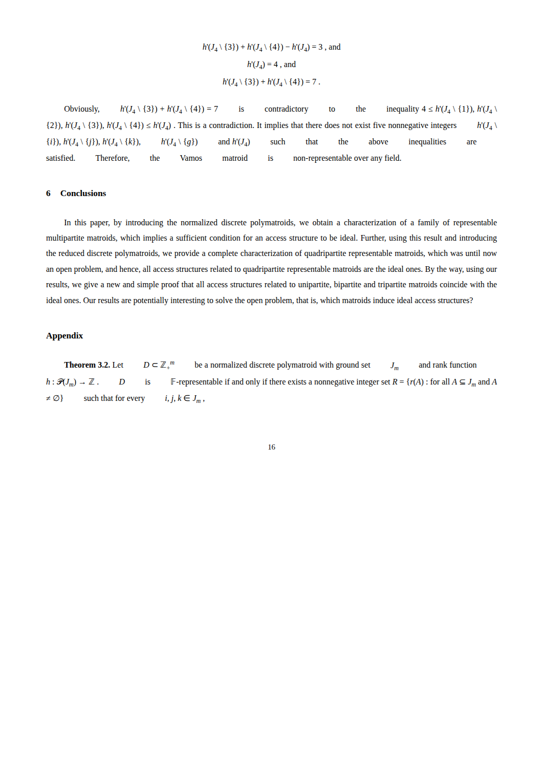h'(J4 \ {3}) + h'(J4 \ {4}) − h'(J4) = 3 , and
h'(J4) = 4 , and
h'(J4 \ {3}) + h'(J4 \ {4}) = 7 .
Obviously, h'(J4 \ {3}) + h'(J4 \ {4}) = 7 is contradictory to the inequality 4 ≤ h'(J4 \ {1}), h'(J4 \ {2}), h'(J4 \ {3}), h'(J4 \ {4}) ≤ h'(J4) . This is a contradiction. It implies that there does not exist five nonnegative integers h'(J4 \ {i}), h'(J4 \ {j}), h'(J4 \ {k}), h'(J4 \ {g}) and h'(J4) such that the above inequalities are satisfied. Therefore, the Vamos matroid is non-representable over any field.
6 Conclusions
In this paper, by introducing the normalized discrete polymatroids, we obtain a characterization of a family of representable multipartite matroids, which implies a sufficient condition for an access structure to be ideal. Further, using this result and introducing the reduced discrete polymatroids, we provide a complete characterization of quadripartite representable matroids, which was until now an open problem, and hence, all access structures related to quadripartite representable matroids are the ideal ones. By the way, using our results, we give a new and simple proof that all access structures related to unipartite, bipartite and tripartite matroids coincide with the ideal ones. Our results are potentially interesting to solve the open problem, that is, which matroids induce ideal access structures?
Appendix
Theorem 3.2. Let D ⊂ ℤ+m be a normalized discrete polymatroid with ground set Jm and rank function h : 𝒫(Jm) → ℤ . D is 𝔽-representable if and only if there exists a nonnegative integer set R = {r(A) : for all A ⊆ Jm and A ≠ ∅} such that for every i, j, k ∈ Jm ,
16